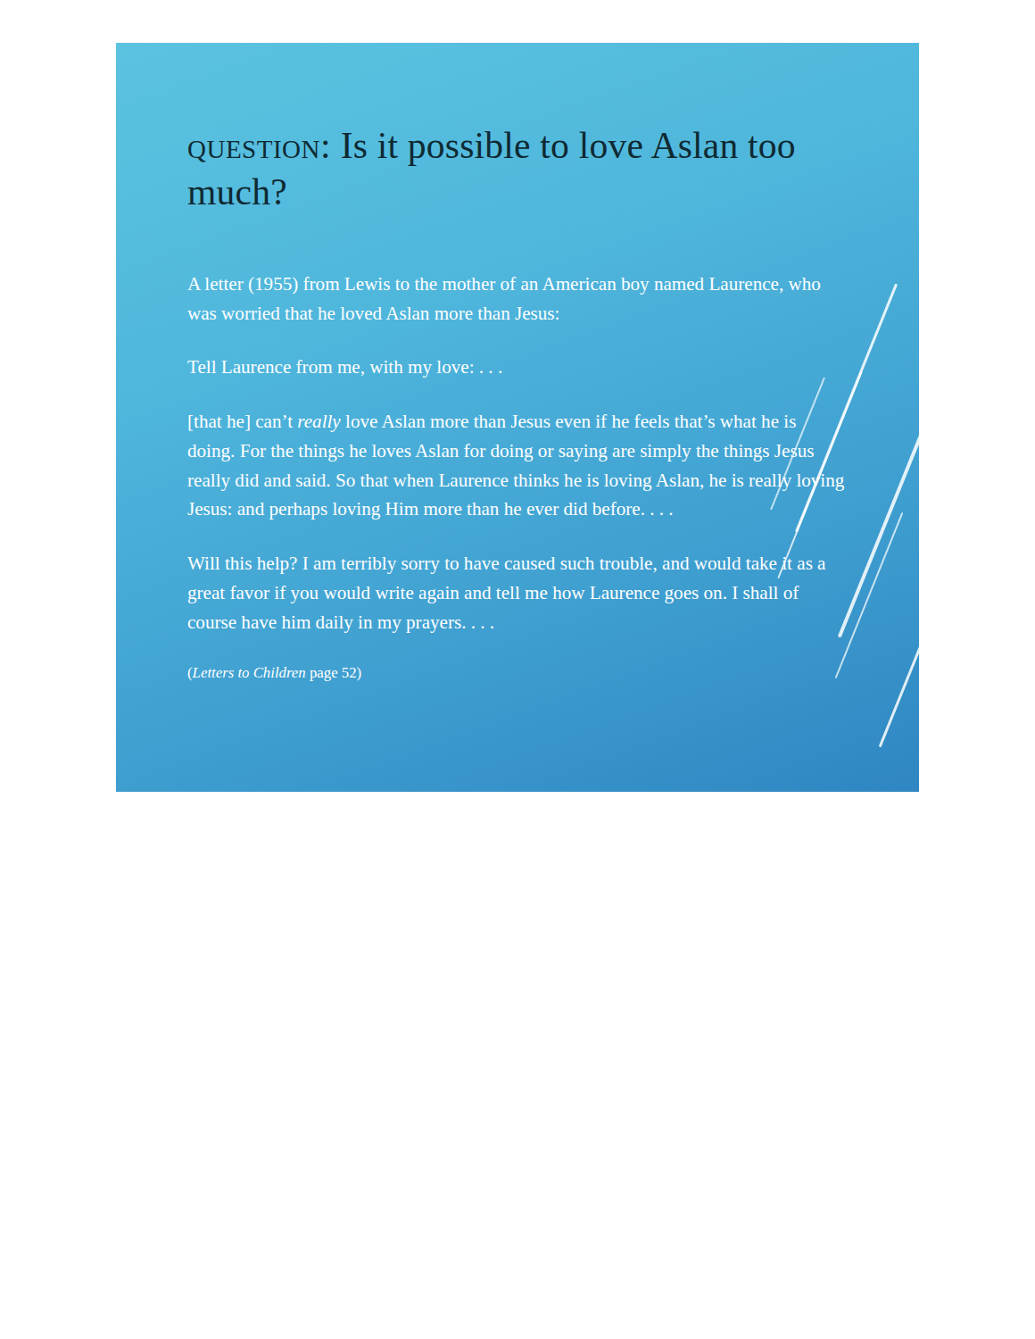Question: Is it possible to love Aslan too much?
A letter (1955) from Lewis to the mother of an American boy named Laurence, who was worried that he loved Aslan more than Jesus:
Tell Laurence from me, with my love: . . .
[that he] can’t really love Aslan more than Jesus even if he feels that’s what he is doing. For the things he loves Aslan for doing or saying are simply the things Jesus really did and said. So that when Laurence thinks he is loving Aslan, he is really loving Jesus: and perhaps loving Him more than he ever did before. . . .
Will this help? I am terribly sorry to have caused such trouble, and would take it as a great favor if you would write again and tell me how Laurence goes on. I shall of course have him daily in my prayers. . . .
(Letters to Children page 52)